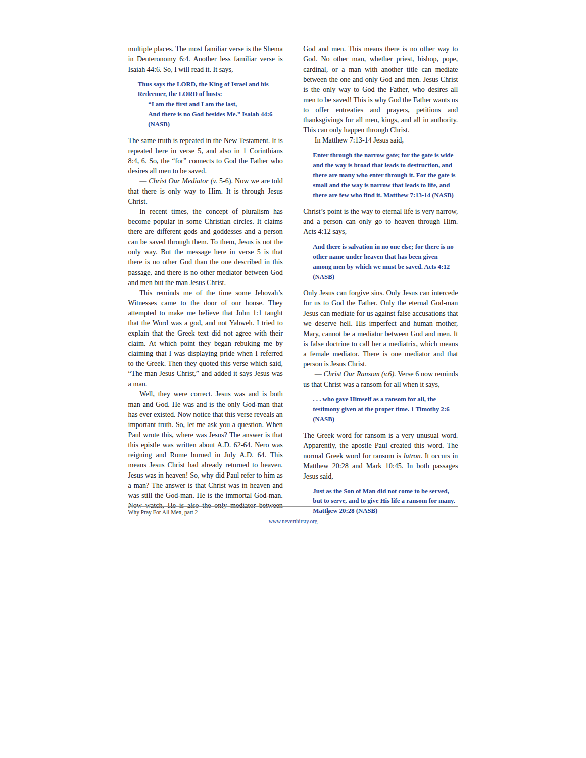multiple places. The most familiar verse is the Shema in Deuteronomy 6:4. Another less familiar verse is Isaiah 44:6. So, I will read it. It says,
Thus says the LORD, the King of Israel and his Redeemer, the LORD of hosts: “I am the first and I am the last, And there is no God besides Me.” Isaiah 44:6 (NASB)
The same truth is repeated in the New Testament. It is repeated here in verse 5, and also in 1 Corinthians 8:4, 6. So, the “for” connects to God the Father who desires all men to be saved.
— Christ Our Mediator (v. 5-6). Now we are told that there is only way to Him. It is through Jesus Christ.
In recent times, the concept of pluralism has become popular in some Christian circles. It claims there are different gods and goddesses and a person can be saved through them. To them, Jesus is not the only way. But the message here in verse 5 is that there is no other God than the one described in this passage, and there is no other mediator between God and men but the man Jesus Christ.
This reminds me of the time some Jehovah’s Witnesses came to the door of our house. They attempted to make me believe that John 1:1 taught that the Word was a god, and not Yahweh. I tried to explain that the Greek text did not agree with their claim. At which point they began rebuking me by claiming that I was displaying pride when I referred to the Greek. Then they quoted this verse which said, “The man Jesus Christ,” and added it says Jesus was a man.
Well, they were correct. Jesus was and is both man and God. He was and is the only God-man that has ever existed. Now notice that this verse reveals an important truth. So, let me ask you a question. When Paul wrote this, where was Jesus? The answer is that this epistle was written about A.D. 62-64. Nero was reigning and Rome burned in July A.D. 64. This means Jesus Christ had already returned to heaven. Jesus was in heaven! So, why did Paul refer to him as a man? The answer is that Christ was in heaven and was still the God-man. He is the immortal God-man. Now watch, He is also the only mediator between God and men. This means there is no other way to God. No other man, whether priest, bishop, pope, cardinal, or a man with another title can mediate between the one and only God and men. Jesus Christ is the only way to God the Father, who desires all men to be saved! This is why God the Father wants us to offer entreaties and prayers, petitions and thanksgivings for all men, kings, and all in authority. This can only happen through Christ.
In Matthew 7:13-14 Jesus said,
Enter through the narrow gate; for the gate is wide and the way is broad that leads to destruction, and there are many who enter through it. For the gate is small and the way is narrow that leads to life, and there are few who find it. Matthew 7:13-14 (NASB)
Christ’s point is the way to eternal life is very narrow, and a person can only go to heaven through Him. Acts 4:12 says,
And there is salvation in no one else; for there is no other name under heaven that has been given among men by which we must be saved. Acts 4:12 (NASB)
Only Jesus can forgive sins. Only Jesus can intercede for us to God the Father. Only the eternal God-man Jesus can mediate for us against false accusations that we deserve hell. His imperfect and human mother, Mary, cannot be a mediator between God and men. It is false doctrine to call her a mediatrix, which means a female mediator. There is one mediator and that person is Jesus Christ.
— Christ Our Ransom (v.6). Verse 6 now reminds us that Christ was a ransom for all when it says,
. . . who gave Himself as a ransom for all, the testimony given at the proper time. 1 Timothy 2:6 (NASB)
The Greek word for ransom is a very unusual word. Apparently, the apostle Paul created this word. The normal Greek word for ransom is lutron. It occurs in Matthew 20:28 and Mark 10:45. In both passages Jesus said,
Just as the Son of Man did not come to be served, but to serve, and to give His life a ransom for many. Matthew 20:28 (NASB)
Why Pray For All Men, part 2
3
www.neverthirsty.org